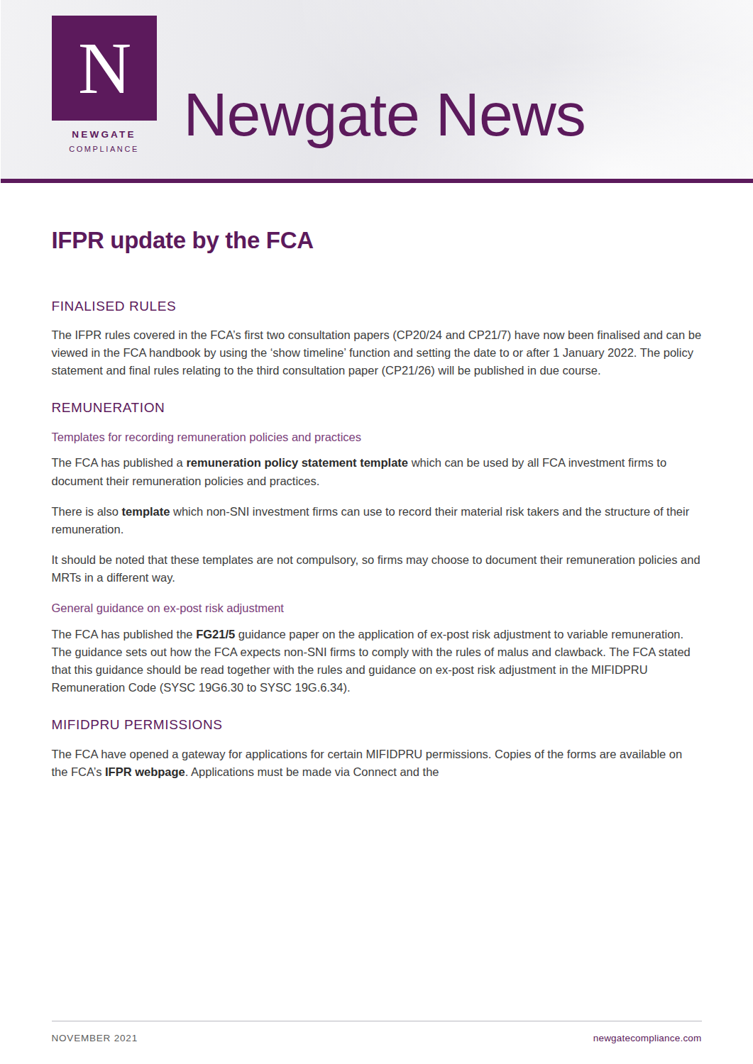N
NEWGATE
COMPLIANCE
Newgate News
IFPR update by the FCA
Finalised rules
The IFPR rules covered in the FCA’s first two consultation papers (CP20/24 and CP21/7) have now been finalised and can be viewed in the FCA handbook by using the ‘show timeline’ function and setting the date to or after 1 January 2022. The policy statement and final rules relating to the third consultation paper (CP21/26) will be published in due course.
Remuneration
Templates for recording remuneration policies and practices
The FCA has published a remuneration policy statement template which can be used by all FCA investment firms to document their remuneration policies and practices.
There is also template which non-SNI investment firms can use to record their material risk takers and the structure of their remuneration.
It should be noted that these templates are not compulsory, so firms may choose to document their remuneration policies and MRTs in a different way.
General guidance on ex-post risk adjustment
The FCA has published the FG21/5 guidance paper on the application of ex-post risk adjustment to variable remuneration. The guidance sets out how the FCA expects non-SNI firms to comply with the rules of malus and clawback. The FCA stated that this guidance should be read together with the rules and guidance on ex-post risk adjustment in the MIFIDPRU Remuneration Code (SYSC 19G6.30 to SYSC 19G.6.34).
MIFIDPRU permissions
The FCA have opened a gateway for applications for certain MIFIDPRU permissions. Copies of the forms are available on the FCA’s IFPR webpage. Applications must be made via Connect and the
NOVEMBER 2021
newgatecompliance.com